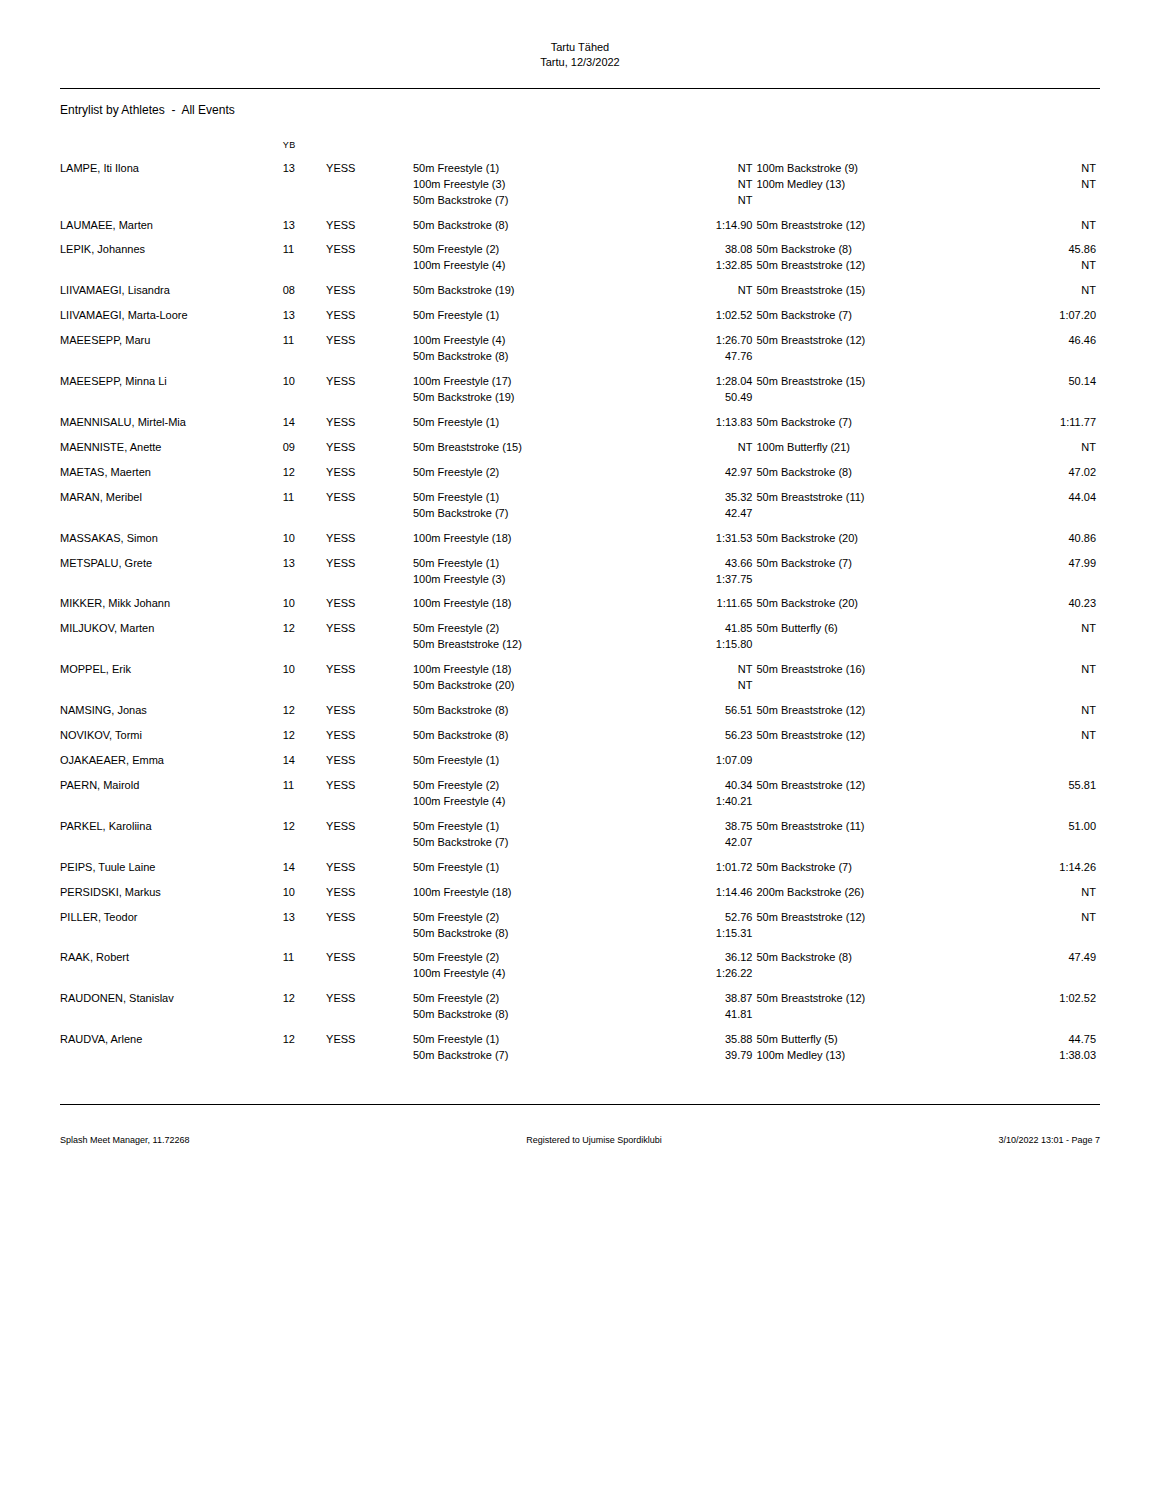Tartu Tähed
Tartu, 12/3/2022
Entrylist by Athletes - All Events
| | YB | | | | | |
| LAMPE, Iti Ilona | 13 | YESS | 50m Freestyle (1) 100m Freestyle (3) 50m Backstroke (7) | NT NT NT | 100m Backstroke (9) 100m Medley (13) | NT NT |
| LAUMAEE, Marten | 13 | YESS | 50m Backstroke (8) | 1:14.90 | 50m Breaststroke (12) | NT |
| LEPIK, Johannes | 11 | YESS | 50m Freestyle (2) 100m Freestyle (4) | 38.08 1:32.85 | 50m Backstroke (8) 50m Breaststroke (12) | 45.86 NT |
| LIIVAMAEGI, Lisandra | 08 | YESS | 50m Backstroke (19) | NT | 50m Breaststroke (15) | NT |
| LIIVAMAEGI, Marta-Loore | 13 | YESS | 50m Freestyle (1) | 1:02.52 | 50m Backstroke (7) | 1:07.20 |
| MAEESEPP, Maru | 11 | YESS | 100m Freestyle (4) 50m Backstroke (8) | 1:26.70 47.76 | 50m Breaststroke (12) | 46.46 |
| MAEESEPP, Minna Li | 10 | YESS | 100m Freestyle (17) 50m Backstroke (19) | 1:28.04 50.49 | 50m Breaststroke (15) | 50.14 |
| MAENNISALU, Mirtel-Mia | 14 | YESS | 50m Freestyle (1) | 1:13.83 | 50m Backstroke (7) | 1:11.77 |
| MAENNISTE, Anette | 09 | YESS | 50m Breaststroke (15) | NT | 100m Butterfly (21) | NT |
| MAETAS, Maerten | 12 | YESS | 50m Freestyle (2) | 42.97 | 50m Backstroke (8) | 47.02 |
| MARAN, Meribel | 11 | YESS | 50m Freestyle (1) 50m Backstroke (7) | 35.32 42.47 | 50m Breaststroke (11) | 44.04 |
| MASSAKAS, Simon | 10 | YESS | 100m Freestyle (18) | 1:31.53 | 50m Backstroke (20) | 40.86 |
| METSPALU, Grete | 13 | YESS | 50m Freestyle (1) 100m Freestyle (3) | 43.66 1:37.75 | 50m Backstroke (7) | 47.99 |
| MIKKER, Mikk Johann | 10 | YESS | 100m Freestyle (18) | 1:11.65 | 50m Backstroke (20) | 40.23 |
| MILJUKOV, Marten | 12 | YESS | 50m Freestyle (2) 50m Breaststroke (12) | 41.85 1:15.80 | 50m Butterfly (6) | NT |
| MOPPEL, Erik | 10 | YESS | 100m Freestyle (18) 50m Backstroke (20) | NT NT | 50m Breaststroke (16) | NT |
| NAMSING, Jonas | 12 | YESS | 50m Backstroke (8) | 56.51 | 50m Breaststroke (12) | NT |
| NOVIKOV, Tormi | 12 | YESS | 50m Backstroke (8) | 56.23 | 50m Breaststroke (12) | NT |
| OJAKAEAER, Emma | 14 | YESS | 50m Freestyle (1) | 1:07.09 | | |
| PAERN, Mairold | 11 | YESS | 50m Freestyle (2) 100m Freestyle (4) | 40.34 1:40.21 | 50m Breaststroke (12) | 55.81 |
| PARKEL, Karoliina | 12 | YESS | 50m Freestyle (1) 50m Backstroke (7) | 38.75 42.07 | 50m Breaststroke (11) | 51.00 |
| PEIPS, Tuule Laine | 14 | YESS | 50m Freestyle (1) | 1:01.72 | 50m Backstroke (7) | 1:14.26 |
| PERSIDSKI, Markus | 10 | YESS | 100m Freestyle (18) | 1:14.46 | 200m Backstroke (26) | NT |
| PILLER, Teodor | 13 | YESS | 50m Freestyle (2) 50m Backstroke (8) | 52.76 1:15.31 | 50m Breaststroke (12) | NT |
| RAAK, Robert | 11 | YESS | 50m Freestyle (2) 100m Freestyle (4) | 36.12 1:26.22 | 50m Backstroke (8) | 47.49 |
| RAUDONEN, Stanislav | 12 | YESS | 50m Freestyle (2) 50m Backstroke (8) | 38.87 41.81 | 50m Breaststroke (12) | 1:02.52 |
| RAUDVA, Arlene | 12 | YESS | 50m Freestyle (1) 50m Backstroke (7) | 35.88 39.79 | 50m Butterfly (5) 100m Medley (13) | 44.75 1:38.03 |
Splash Meet Manager, 11.72268 Registered to Ujumise Spordiklubi 3/10/2022 13:01 - Page 7